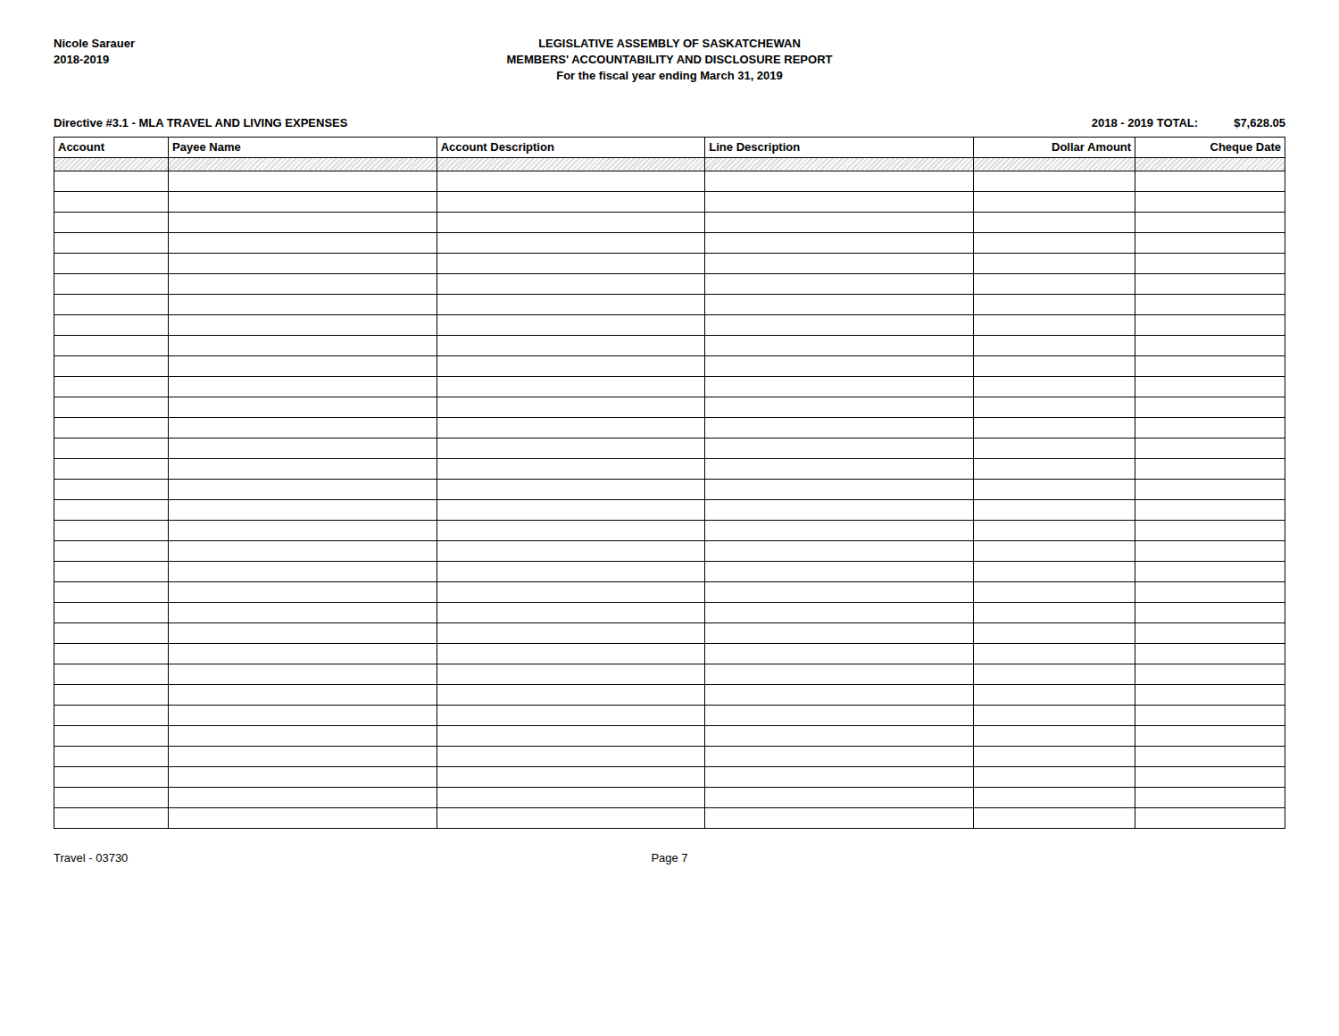Nicole Sarauer
2018-2019
LEGISLATIVE ASSEMBLY OF SASKATCHEWAN
MEMBERS' ACCOUNTABILITY AND DISCLOSURE REPORT
For the fiscal year ending March 31, 2019
Directive #3.1 - MLA TRAVEL AND LIVING EXPENSES
2018 - 2019 TOTAL:$7,628.05
| Account | Payee Name | Account Description | Line Description | Dollar Amount | Cheque Date |
| --- | --- | --- | --- | --- | --- |
Travel - 03730
Page 7